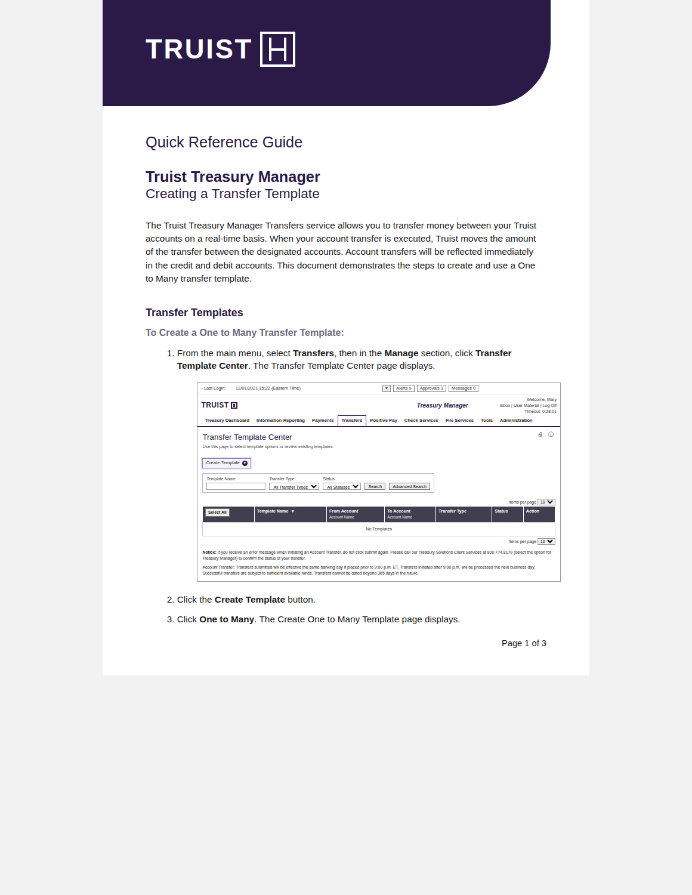TRUIST
Quick Reference Guide
Truist Treasury Manager
Creating a Transfer Template
The Truist Treasury Manager Transfers service allows you to transfer money between your Truist accounts on a real-time basis. When your account transfer is executed, Truist moves the amount of the transfer between the designated accounts. Account transfers will be reflected immediately in the credit and debit accounts. This document demonstrates the steps to create and use a One to Many transfer template.
Transfer Templates
To Create a One to Many Transfer Template:
From the main menu, select Transfers, then in the Manage section, click Transfer Template Center. The Transfer Template Center page displays.
- Last Login: 12/01/2021 15:22 (Eastern Time) ▼ Alerts 9 Approvals 3 Messages 0
TRUIST Treasury Manager Welcome, Mary
Inbox | User Material | Log Off
Timeout: 0:28:01
Treasury Dashboard
Information Reporting
Payments
Transfers
Positive Pay
Check Services
File Services
Tools
Administration
🖨 ⓘ
Transfer Template Center
Use this page to select template options or review existing templates.
Create Template ▼
Template Name
Transfer Type All Transfer Types
Status All Statuses
Search
Advanced Search
Items per page 10
| Select All | Template Name ▾ | From Account Account Name | To Account Account Name | Transfer Type | Status | Action |
| --- | --- | --- | --- | --- | --- | --- |
| No Templates |
Items per page 10
Notice: If you receive an error message when initiating an Account Transfer, do not click submit again. Please call our Treasury Solutions Client Services at 800.774.8179 (select the option for Treasury Manager) to confirm the status of your transfer.
Account Transfer: Transfers submitted will be effective the same banking day if placed prior to 9:00 p.m. ET. Transfers initiated after 9:00 p.m. will be processed the next business day. Successful transfers are subject to sufficient available funds. Transfers cannot be dated beyond 365 days in the future.
Click the Create Template button.
Click One to Many. The Create One to Many Template page displays.
Page 1 of 3